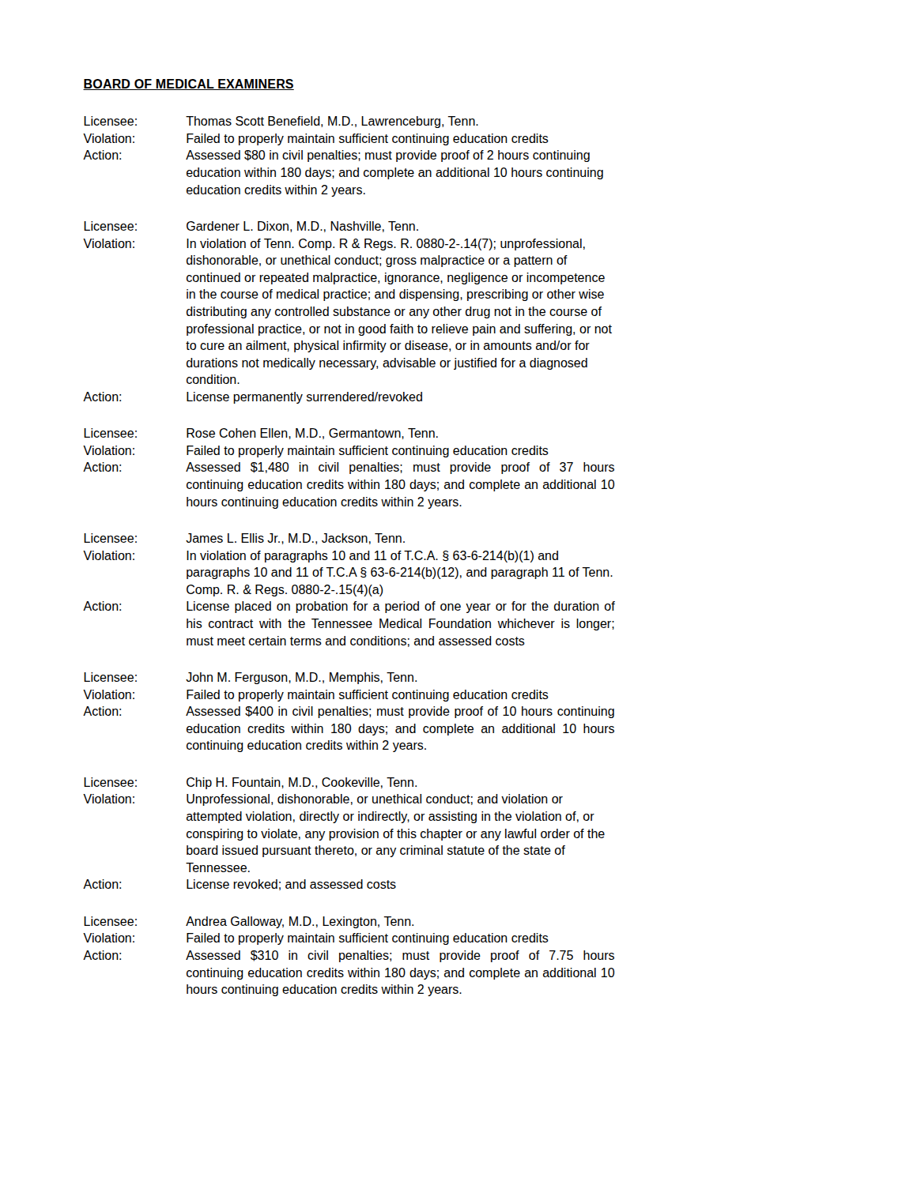BOARD OF MEDICAL EXAMINERS
| Licensee: | Thomas Scott Benefield, M.D., Lawrenceburg, Tenn. |
| Violation: | Failed to properly maintain sufficient continuing education credits |
| Action: | Assessed $80 in civil penalties; must provide proof of 2 hours continuing education within 180 days; and complete an additional 10 hours continuing education credits within 2 years. |
| Licensee: | Gardener L. Dixon, M.D., Nashville, Tenn. |
| Violation: | In violation of Tenn. Comp. R & Regs. R. 0880-2-.14(7); unprofessional, dishonorable, or unethical conduct; gross malpractice or a pattern of continued or repeated malpractice, ignorance, negligence or incompetence in the course of medical practice; and dispensing, prescribing or other wise distributing any controlled substance or any other drug not in the course of professional practice, or not in good faith to relieve pain and suffering, or not to cure an ailment, physical infirmity or disease, or in amounts and/or for durations not medically necessary, advisable or justified for a diagnosed condition. |
| Action: | License permanently surrendered/revoked |
| Licensee: | Rose Cohen Ellen, M.D., Germantown, Tenn. |
| Violation: | Failed to properly maintain sufficient continuing education credits |
| Action: | Assessed $1,480 in civil penalties; must provide proof of 37 hours continuing education credits within 180 days; and complete an additional 10 hours continuing education credits within 2 years. |
| Licensee: | James L. Ellis Jr., M.D., Jackson, Tenn. |
| Violation: | In violation of paragraphs 10 and 11 of T.C.A. § 63-6-214(b)(1) and paragraphs 10 and 11 of T.C.A § 63-6-214(b)(12), and paragraph 11 of Tenn. Comp. R. & Regs. 0880-2-.15(4)(a) |
| Action: | License placed on probation for a period of one year or for the duration of his contract with the Tennessee Medical Foundation whichever is longer; must meet certain terms and conditions; and assessed costs |
| Licensee: | John M. Ferguson, M.D., Memphis, Tenn. |
| Violation: | Failed to properly maintain sufficient continuing education credits |
| Action: | Assessed $400 in civil penalties; must provide proof of 10 hours continuing education credits within 180 days; and complete an additional 10 hours continuing education credits within 2 years. |
| Licensee: | Chip H. Fountain, M.D., Cookeville, Tenn. |
| Violation: | Unprofessional, dishonorable, or unethical conduct; and violation or attempted violation, directly or indirectly, or assisting in the violation of, or conspiring to violate, any provision of this chapter or any lawful order of the board issued pursuant thereto, or any criminal statute of the state of Tennessee. |
| Action: | License revoked; and assessed costs |
| Licensee: | Andrea Galloway, M.D., Lexington, Tenn. |
| Violation: | Failed to properly maintain sufficient continuing education credits |
| Action: | Assessed $310 in civil penalties; must provide proof of 7.75 hours continuing education credits within 180 days; and complete an additional 10 hours continuing education credits within 2 years. |